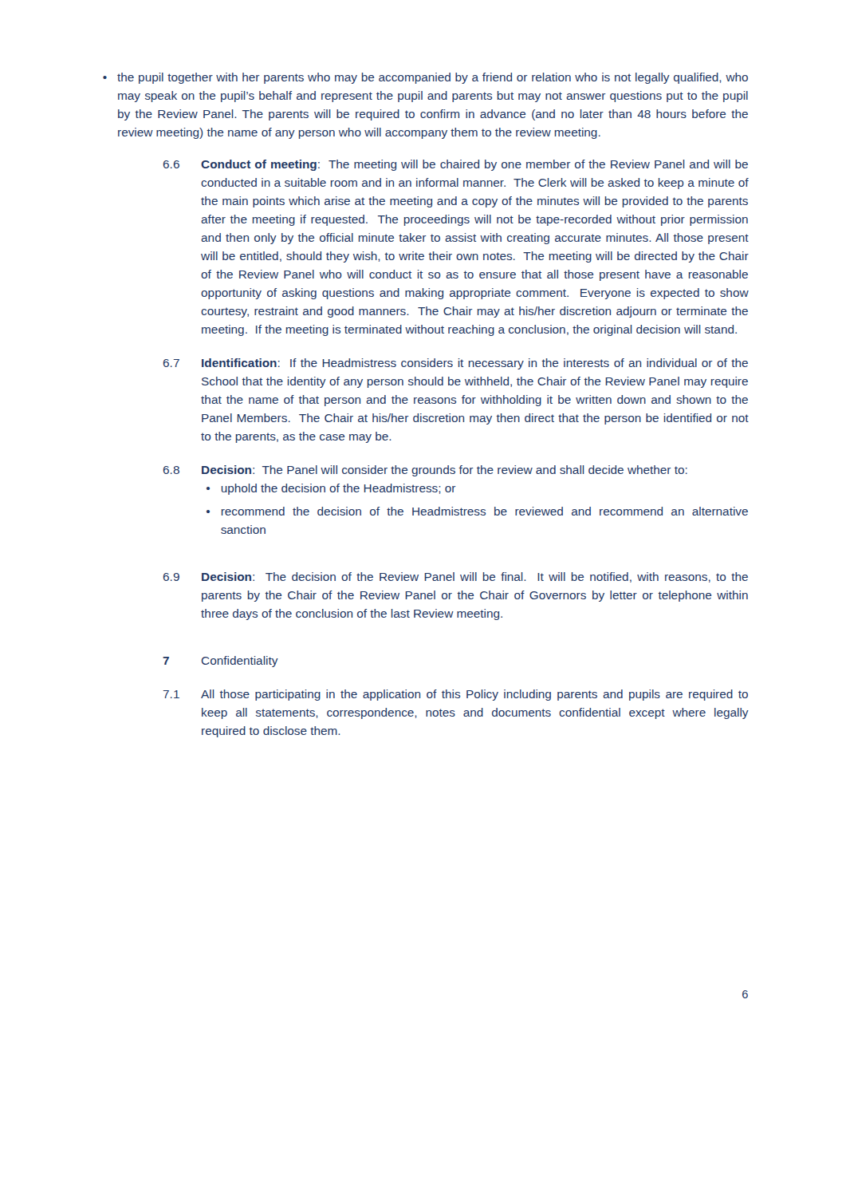the pupil together with her parents who may be accompanied by a friend or relation who is not legally qualified, who may speak on the pupil’s behalf and represent the pupil and parents but may not answer questions put to the pupil by the Review Panel. The parents will be required to confirm in advance (and no later than 48 hours before the review meeting) the name of any person who will accompany them to the review meeting.
6.6
Conduct of meeting: The meeting will be chaired by one member of the Review Panel and will be conducted in a suitable room and in an informal manner. The Clerk will be asked to keep a minute of the main points which arise at the meeting and a copy of the minutes will be provided to the parents after the meeting if requested. The proceedings will not be tape-recorded without prior permission and then only by the official minute taker to assist with creating accurate minutes. All those present will be entitled, should they wish, to write their own notes. The meeting will be directed by the Chair of the Review Panel who will conduct it so as to ensure that all those present have a reasonable opportunity of asking questions and making appropriate comment. Everyone is expected to show courtesy, restraint and good manners. The Chair may at his/her discretion adjourn or terminate the meeting. If the meeting is terminated without reaching a conclusion, the original decision will stand.
6.7
Identification: If the Headmistress considers it necessary in the interests of an individual or of the School that the identity of any person should be withheld, the Chair of the Review Panel may require that the name of that person and the reasons for withholding it be written down and shown to the Panel Members. The Chair at his/her discretion may then direct that the person be identified or not to the parents, as the case may be.
6.8
Decision: The Panel will consider the grounds for the review and shall decide whether to:
uphold the decision of the Headmistress; or
recommend the decision of the Headmistress be reviewed and recommend an alternative sanction
6.9
Decision: The decision of the Review Panel will be final. It will be notified, with reasons, to the parents by the Chair of the Review Panel or the Chair of Governors by letter or telephone within three days of the conclusion of the last Review meeting.
7 Confidentiality
7.1
All those participating in the application of this Policy including parents and pupils are required to keep all statements, correspondence, notes and documents confidential except where legally required to disclose them.
6